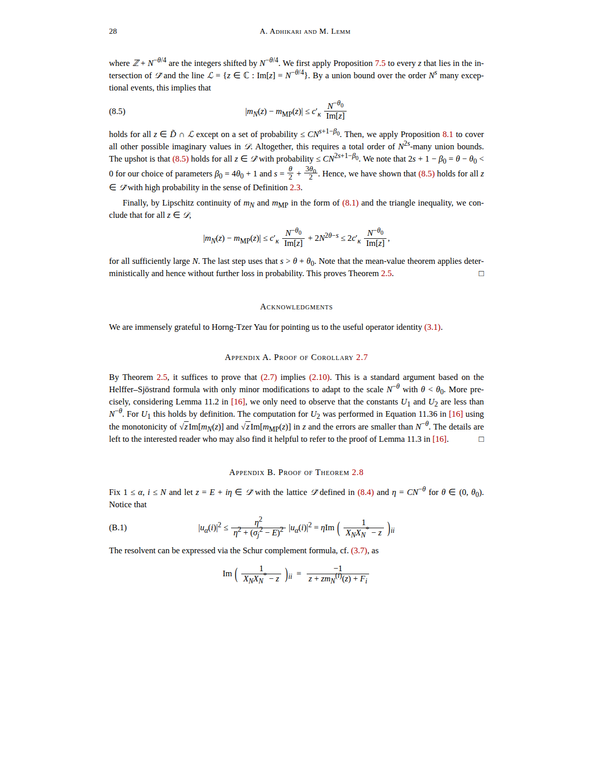28 A. Adhikari and M. Lemm
where ℤ + N−θ/4 are the integers shifted by N−θ/4. We first apply Proposition 7.5 to every z that lies in the intersection of 𝒟̃ and the line ℒ = {z ∈ ℂ : Im[z] = N−θ/4}. By a union bound over the order Ns many exceptional events, this implies that
(8.5) |mN(z) − mMP(z)| ≤ c′κ N−θ0 Im[z]
holds for all z ∈ D̃ ∩ ℒ except on a set of probability ≤ CNs+1−β0. Then, we apply Proposition 8.1 to cover all other possible imaginary values in 𝒟. Altogether, this requires a total order of N2s-many union bounds. The upshot is that (8.5) holds for all z ∈ 𝒟̂ with probability ≤ CN2s+1−β0. We note that 2s + 1 − β0 = θ − θ0 < 0 for our choice of parameters β0 = 4θ0 + 1 and s = θ 2 + 3θ02. Hence, we have shown that (8.5) holds for all z ∈ 𝒟̃ with high probability in the sense of Definition 2.3.
Finally, by Lipschitz continuity of mN and mMP in the form of (8.1) and the triangle inequality, we conclude that for all z ∈ 𝒟,
|mN(z) − mMP(z)| ≤ c′κ N−θ0 Im[z] + 2N2θ−s ≤ 2c′κ N−θ0 Im[z],
for all sufficiently large N. The last step uses that s > θ + θ0. Note that the mean-value theorem applies deterministically and hence without further loss in probability. This proves Theorem 2.5. □
Acknowledgments
We are immensely grateful to Horng-Tzer Yau for pointing us to the useful operator identity (3.1).
Appendix A. Proof of Corollary 2.7
By Theorem 2.5, it suffices to prove that (2.7) implies (2.10). This is a standard argument based on the Helffer–Sjöstrand formula with only minor modifications to adapt to the scale N−θ with θ < θ0. More precisely, considering Lemma 11.2 in [16], we only need to observe that the constants U1 and U2 are less than N−θ. For U1 this holds by definition. The computation for U2 was performed in Equation 11.36 in [16] using the monotonicity of √z Im[mN(z)] and √z Im[mMP(z)] in z and the errors are smaller than N−θ. The details are left to the interested reader who may also find it helpful to refer to the proof of Lemma 11.3 in [16]. □
Appendix B. Proof of Theorem 2.8
Fix 1 ≤ α, i ≤ N and let z = E + iη ∈ 𝒟̃ with the lattice 𝒟̃ defined in (8.4) and η = CN−θ for θ ∈ (0, θ0). Notice that
(B.1) |uα(i)|2 ≤ η2 η2 + (σj2 − E)2 |uα(i)|2 = η Im ( 1 XNXN* − z )ii
The resolvent can be expressed via the Schur complement formula, cf. (3.7), as
Im ( 1 XNXN* − z )ii = −1 z + zmN(i)(z) + Fi